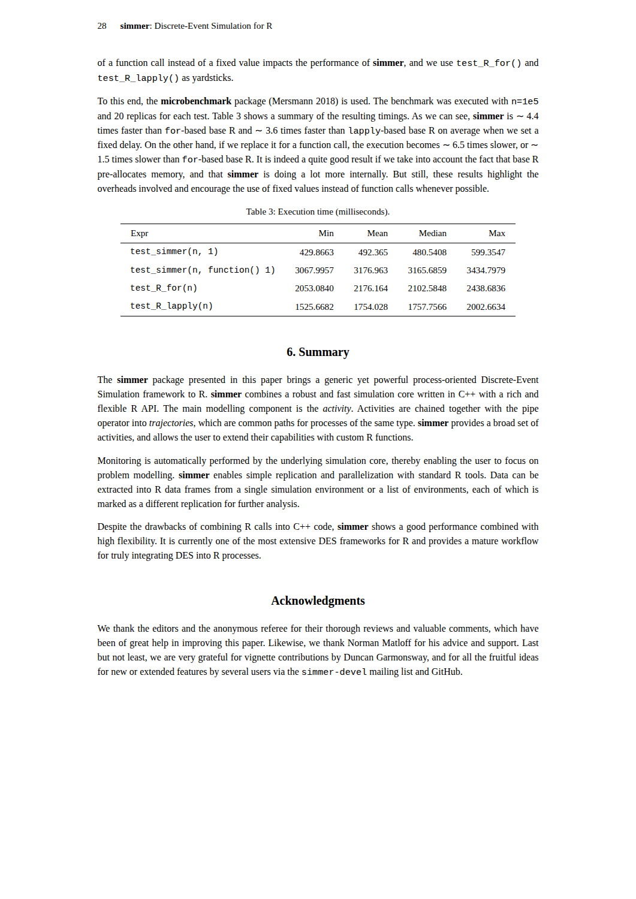28 simmer: Discrete-Event Simulation for R
of a function call instead of a fixed value impacts the performance of simmer, and we use test_R_for() and test_R_lapply() as yardsticks.
To this end, the microbenchmark package (Mersmann 2018) is used. The benchmark was executed with n=1e5 and 20 replicas for each test. Table 3 shows a summary of the resulting timings. As we can see, simmer is ∼ 4.4 times faster than for-based base R and ∼ 3.6 times faster than lapply-based base R on average when we set a fixed delay. On the other hand, if we replace it for a function call, the execution becomes ∼ 6.5 times slower, or ∼ 1.5 times slower than for-based base R. It is indeed a quite good result if we take into account the fact that base R pre-allocates memory, and that simmer is doing a lot more internally. But still, these results highlight the overheads involved and encourage the use of fixed values instead of function calls whenever possible.
Table 3: Execution time (milliseconds).
| Expr | Min | Mean | Median | Max |
| --- | --- | --- | --- | --- |
| test_simmer(n, 1) | 429.8663 | 492.365 | 480.5408 | 599.3547 |
| test_simmer(n, function() 1) | 3067.9957 | 3176.963 | 3165.6859 | 3434.7979 |
| test_R_for(n) | 2053.0840 | 2176.164 | 2102.5848 | 2438.6836 |
| test_R_lapply(n) | 1525.6682 | 1754.028 | 1757.7566 | 2002.6634 |
6. Summary
The simmer package presented in this paper brings a generic yet powerful process-oriented Discrete-Event Simulation framework to R. simmer combines a robust and fast simulation core written in C++ with a rich and flexible R API. The main modelling component is the activity. Activities are chained together with the pipe operator into trajectories, which are common paths for processes of the same type. simmer provides a broad set of activities, and allows the user to extend their capabilities with custom R functions.
Monitoring is automatically performed by the underlying simulation core, thereby enabling the user to focus on problem modelling. simmer enables simple replication and parallelization with standard R tools. Data can be extracted into R data frames from a single simulation environment or a list of environments, each of which is marked as a different replication for further analysis.
Despite the drawbacks of combining R calls into C++ code, simmer shows a good performance combined with high flexibility. It is currently one of the most extensive DES frameworks for R and provides a mature workflow for truly integrating DES into R processes.
Acknowledgments
We thank the editors and the anonymous referee for their thorough reviews and valuable comments, which have been of great help in improving this paper. Likewise, we thank Norman Matloff for his advice and support. Last but not least, we are very grateful for vignette contributions by Duncan Garmonsway, and for all the fruitful ideas for new or extended features by several users via the simmer-devel mailing list and GitHub.